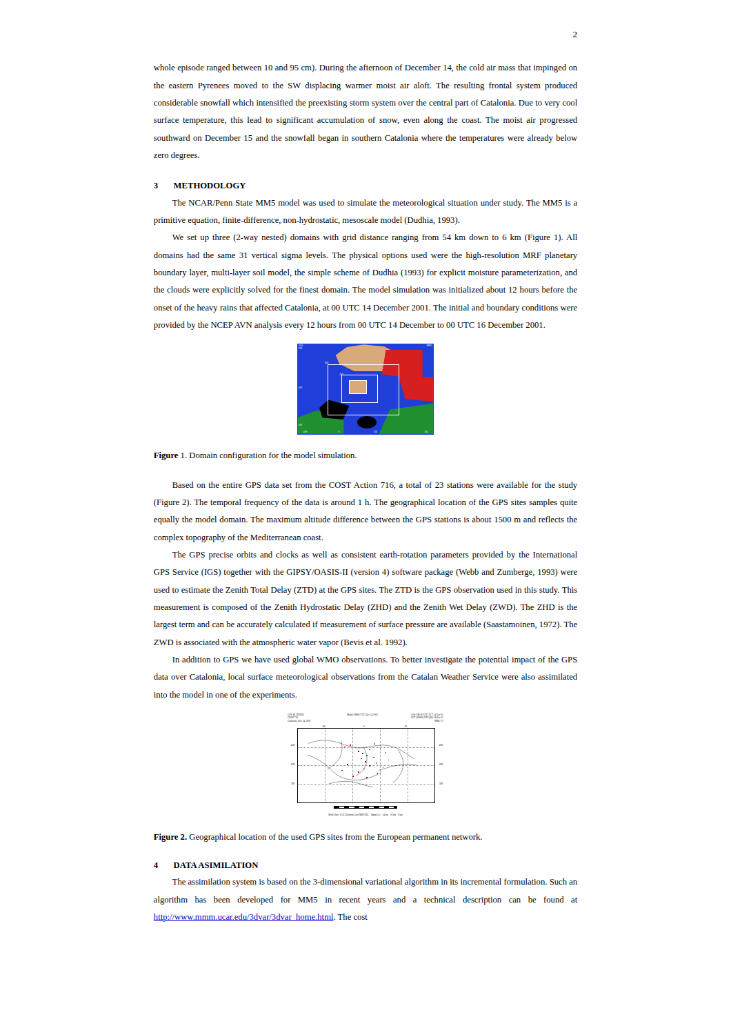2
whole episode ranged between 10 and 95 cm). During the afternoon of December 14, the cold air mass that impinged on the eastern Pyrenees moved to the SW displacing warmer moist air aloft. The resulting frontal system produced considerable snowfall which intensified the preexisting storm system over the central part of Catalonia. Due to very cool surface temperature, this lead to significant accumulation of snow, even along the coast. The moist air progressed southward on December 15 and the snowfall began in southern Catalonia where the temperatures were already below zero degrees.
3 METHODOLOGY
The NCAR/Penn State MM5 model was used to simulate the meteorological situation under study. The MM5 is a primitive equation, finite-difference, non-hydrostatic, mesoscale model (Dudhia, 1993).
We set up three (2-way nested) domains with grid distance ranging from 54 km down to 6 km (Figure 1). All domains had the same 31 vertical sigma levels. The physical options used were the high-resolution MRF planetary boundary layer, multi-layer soil model, the simple scheme of Dudhia (1993) for explicit moisture parameterization, and the clouds were explicitly solved for the finest domain. The model simulation was initialized about 12 hours before the onset of the heavy rains that affected Catalonia, at 00 UTC 14 December 2001. The initial and boundary conditions were provided by the NCEP AVN analysis every 12 hours from 00 UTC 14 December to 00 UTC 16 December 2001.
D01
MM5
D02
D03
10W
0
10E
20E
50N
40N
30N
Figure 1. Domain configuration for the model simulation.
Based on the entire GPS data set from the COST Action 716, a total of 23 stations were available for the study (Figure 2). The temporal frequency of the data is around 1 h. The geographical location of the GPS sites samples quite equally the model domain. The maximum altitude difference between the GPS stations is about 1500 m and reflects the complex topography of the Mediterranean coast.
The GPS precise orbits and clocks as well as consistent earth-rotation parameters provided by the International GPS Service (IGS) together with the GIPSY/OASIS-II (version 4) software package (Webb and Zumberge, 1993) were used to estimate the Zenith Total Delay (ZTD) at the GPS sites. The ZTD is the GPS observation used in this study. This measurement is composed of the Zenith Hydrostatic Delay (ZHD) and the Zenith Wet Delay (ZWD). The ZHD is the largest term and can be accurately calculated if measurement of surface pressure are available (Saastamoinen, 1972). The ZWD is associated with the atmospheric water vapor (Bevis et al. 1992).
In addition to GPS we have used global WMO observations. To better investigate the potential impact of the GPS data over Catalonia, local surface meteorological observations from the Catalan Weather Service were also assimilated into the model in one of the experiments.
GPS STATIONS
COST 716
Catalonia, Dec 14, 2001
Model: MM5 UTC Dec 14 2001
0.00 CMAP UTC FCT 14 Dec 01
FCT (00000) UTC(00) 14 Dec 01
MM5 V3
5W
0
5E
45N
42N
39N
45N
42N
39N
Model Info: V3.6.3 Uniform Grid, MRF PBL Sigma Lev 54 km 18 km 6 km
Figure 2. Geographical location of the used GPS sites from the European permanent network.
4 DATA ASIMILATION
The assimilation system is based on the 3-dimensional variational algorithm in its incremental formulation. Such an algorithm has been developed for MM5 in recent years and a technical description can be found at http://www.mmm.ucar.edu/3dvar/3dvar_home.html. The cost